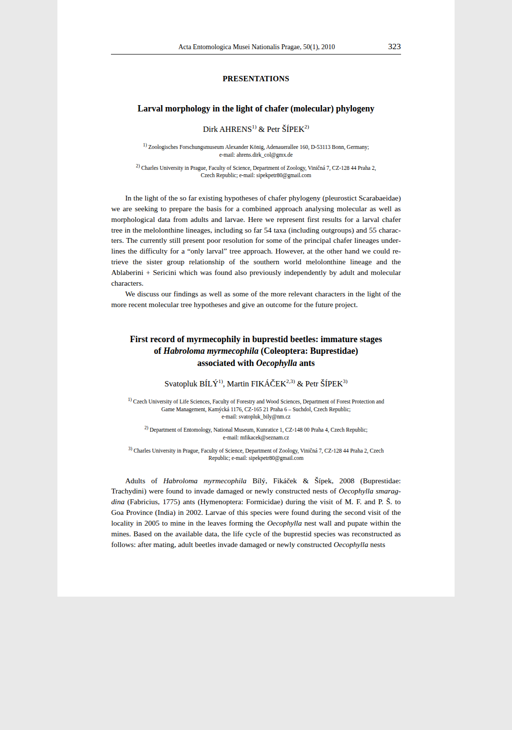Acta Entomologica Musei Nationalis Pragae, 50(1), 2010
323
PRESENTATIONS
Larval morphology in the light of chafer (molecular) phylogeny
Dirk AHRENS1) & Petr ŠÍPEK2)
1) Zoologisches Forschungsmuseum Alexander König, Adenauerallee 160, D-53113 Bonn, Germany;
e-mail: ahrens.dirk_col@gmx.de
2) Charles University in Prague, Faculty of Science, Department of Zoology, Viničná 7, CZ-128 44 Praha 2,
Czech Republic; e-mail: sipekpetr80@gmail.com
In the light of the so far existing hypotheses of chafer phylogeny (pleurostict Scarabaeidae) we are seeking to prepare the basis for a combined approach analysing molecular as well as morphological data from adults and larvae. Here we represent first results for a larval chafer tree in the melolonthine lineages, including so far 54 taxa (including outgroups) and 55 characters. The currently still present poor resolution for some of the principal chafer lineages underlines the difficulty for a “only larval” tree approach. However, at the other hand we could retrieve the sister group relationship of the southern world melolonthine lineage and the Ablaberini + Sericini which was found also previously independently by adult and molecular characters.
We discuss our findings as well as some of the more relevant characters in the light of the more recent molecular tree hypotheses and give an outcome for the future project.
First record of myrmecophily in buprestid beetles: immature stages
of Habroloma myrmecophila (Coleoptera: Buprestidae)
associated with Oecophylla ants
Svatopluk BÍLÝ1), Martin FIKÁČEK2,3) & Petr ŠÍPEK3)
1) Czech University of Life Sciences, Faculty of Forestry and Wood Sciences, Department of Forest Protection and
Game Management, Kamýcká 1176, CZ-165 21 Praha 6 – Suchdol, Czech Republic;
e-mail: svatopluk_bily@nm.cz
2) Department of Entomology, National Museum, Kunratice 1, CZ-148 00 Praha 4, Czech Republic;
e-mail: mfikacek@seznam.cz
3) Charles University in Prague, Faculty of Science, Department of Zoology, Viničná 7, CZ-128 44 Praha 2, Czech
Republic; e-mail: sipekpetr80@gmail.com
Adults of Habroloma myrmecophila Bílý, Fikáček & Šípek, 2008 (Buprestidae: Trachydini) were found to invade damaged or newly constructed nests of Oecophylla smaragdina (Fabricius, 1775) ants (Hymenoptera: Formicidae) during the visit of M. F. and P. Š. to Goa Province (India) in 2002. Larvae of this species were found during the second visit of the locality in 2005 to mine in the leaves forming the Oecophylla nest wall and pupate within the mines. Based on the available data, the life cycle of the buprestid species was reconstructed as follows: after mating, adult beetles invade damaged or newly constructed Oecophylla nests